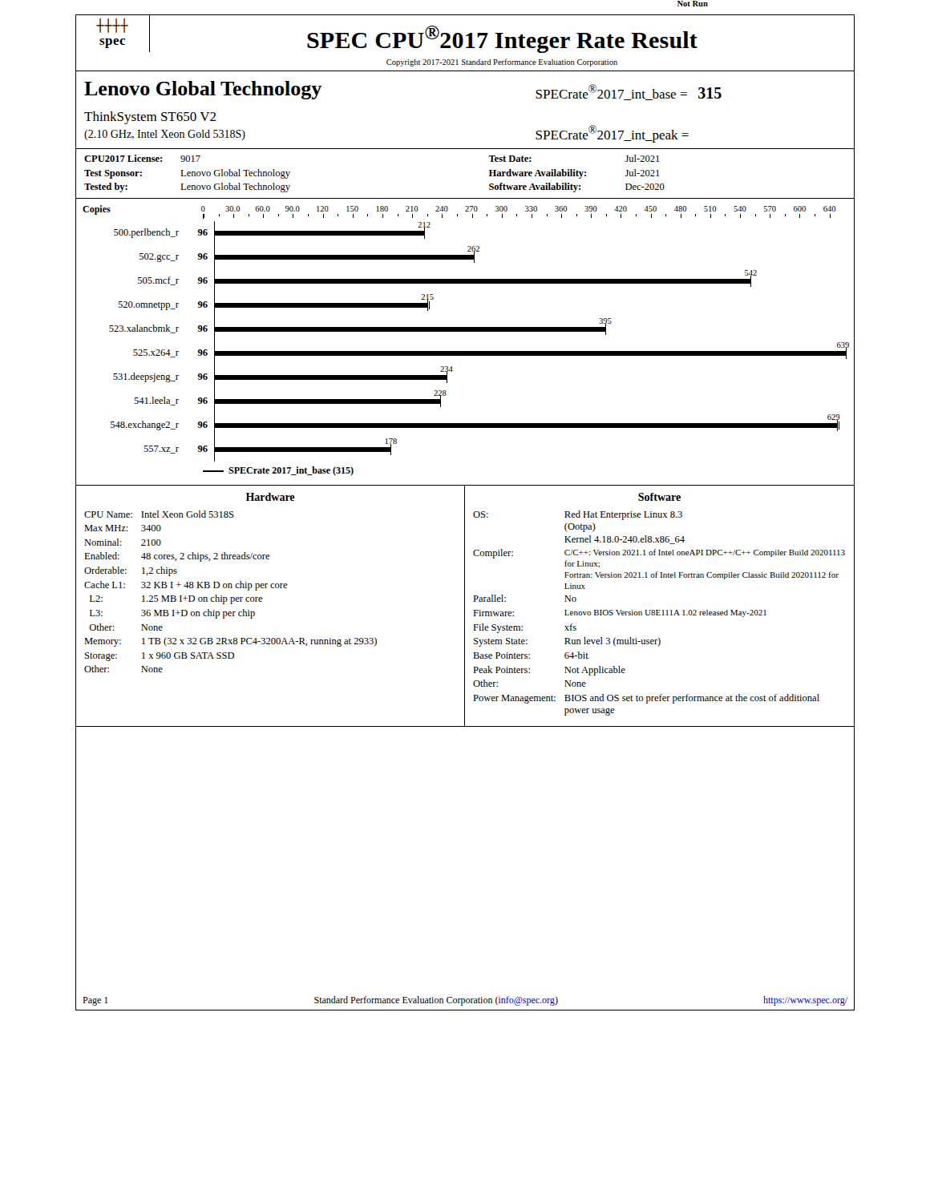┼┼┼┼
spec
SPEC CPU®2017 Integer Rate Result
Copyright 2017-2021 Standard Performance Evaluation Corporation
Lenovo Global Technology
ThinkSystem ST650 V2
(2.10 GHz, Intel Xeon Gold 5318S)
SPECrate®2017_int_base = 315
SPECrate®2017_int_peak = Not Run
| CPU2017 License: | 9017 |
| Test Sponsor: | Lenovo Global Technology |
| Tested by: | Lenovo Global Technology |
| Test Date: | Jul-2021 |
| Hardware Availability: | Jul-2021 |
| Software Availability: | Dec-2020 |
Copies
0 30.0 60.0 90.0 120 150 180 210 240 270 300 330 360 390 420 450 480 510 540 570 600 640
500.perlbench_r
96
212
502.gcc_r
96
262
505.mcf_r
96
542
520.omnetpp_r
96
215
523.xalancbmk_r
96
395
525.x264_r
96
639
531.deepsjeng_r
96
234
541.leela_r
96
228
548.exchange2_r
96
629
557.xz_r
96
178
SPECrate 2017_int_base (315)
Hardware
| CPU Name: | Intel Xeon Gold 5318S |
| Max MHz: | 3400 |
| Nominal: | 2100 |
| Enabled: | 48 cores, 2 chips, 2 threads/core |
| Orderable: | 1,2 chips |
| Cache L1: | 32 KB I + 48 KB D on chip per core |
| L2: | 1.25 MB I+D on chip per core |
| L3: | 36 MB I+D on chip per chip |
| Other: | None |
| Memory: | 1 TB (32 x 32 GB 2Rx8 PC4-3200AA-R, running at 2933) |
| Storage: | 1 x 960 GB SATA SSD |
| Other: | None |
Software
| OS: | Red Hat Enterprise Linux 8.3 (Ootpa) Kernel 4.18.0-240.el8.x86_64 |
| Compiler: | C/C++: Version 2021.1 of Intel oneAPI DPC++/C++ Compiler Build 20201113 for Linux; Fortran: Version 2021.1 of Intel Fortran Compiler Classic Build 20201112 for Linux |
| Parallel: | No |
| Firmware: | Lenovo BIOS Version U8E111A 1.02 released May-2021 |
| File System: | xfs |
| System State: | Run level 3 (multi-user) |
| Base Pointers: | 64-bit |
| Peak Pointers: | Not Applicable |
| Other: | None |
| Power Management: | BIOS and OS set to prefer performance at the cost of additional power usage |
Page 1
Standard Performance Evaluation Corporation (info@spec.org)
https://www.spec.org/